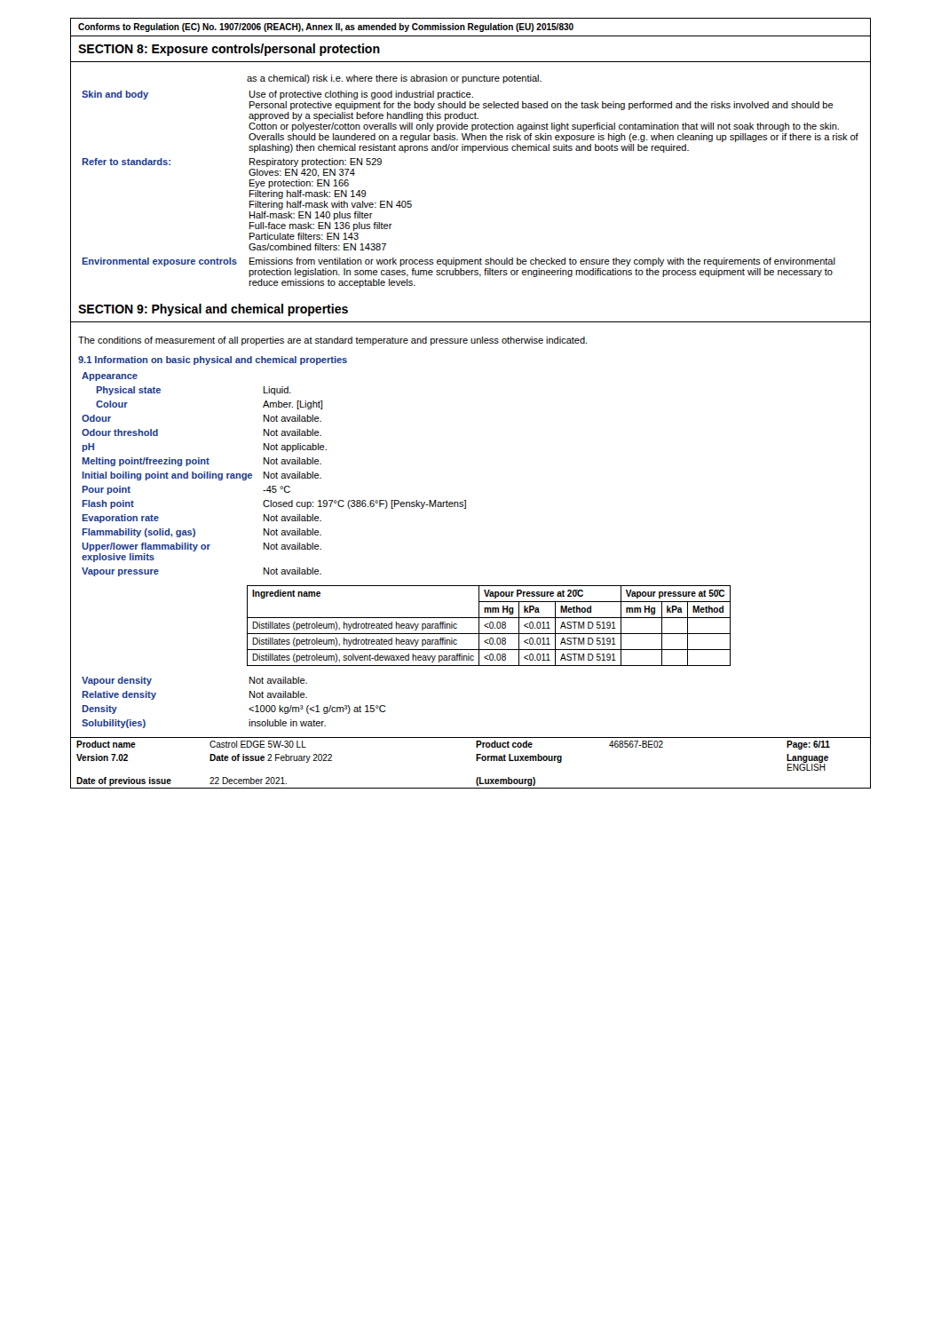Conforms to Regulation (EC) No. 1907/2006 (REACH), Annex II, as amended by Commission Regulation (EU) 2015/830
SECTION 8: Exposure controls/personal protection
as a chemical) risk i.e. where there is abrasion or puncture potential.
| Skin and body | Use of protective clothing is good industrial practice. Personal protective equipment for the body should be selected based on the task being performed and the risks involved and should be approved by a specialist before handling this product. Cotton or polyester/cotton overalls will only provide protection against light superficial contamination that will not soak through to the skin. Overalls should be laundered on a regular basis. When the risk of skin exposure is high (e.g. when cleaning up spillages or if there is a risk of splashing) then chemical resistant aprons and/or impervious chemical suits and boots will be required. |
| Refer to standards: | Respiratory protection: EN 529 Gloves: EN 420, EN 374 Eye protection: EN 166 Filtering half-mask: EN 149 Filtering half-mask with valve: EN 405 Half-mask: EN 140 plus filter Full-face mask: EN 136 plus filter Particulate filters: EN 143 Gas/combined filters: EN 14387 |
| Environmental exposure controls | Emissions from ventilation or work process equipment should be checked to ensure they comply with the requirements of environmental protection legislation. In some cases, fume scrubbers, filters or engineering modifications to the process equipment will be necessary to reduce emissions to acceptable levels. |
SECTION 9: Physical and chemical properties
The conditions of measurement of all properties are at standard temperature and pressure unless otherwise indicated.
9.1 Information on basic physical and chemical properties
| Appearance | |
| Physical state | Liquid. |
| Colour | Amber. [Light] |
| Odour | Not available. |
| Odour threshold | Not available. |
| pH | Not applicable. |
| Melting point/freezing point | Not available. |
| Initial boiling point and boiling range | Not available. |
| Pour point | -45 °C |
| Flash point | Closed cup: 197°C (386.6°F) [Pensky-Martens] |
| Evaporation rate | Not available. |
| Flammability (solid, gas) | Not available. |
| Upper/lower flammability or explosive limits | Not available. |
| Vapour pressure | Not available. |
| Ingredient name | Vapour Pressure at 20̇C | Vapour pressure at 50̇C |
| --- | --- | --- |
| mm Hg | kPa | Method | mm Hg | kPa | Method |
| Distillates (petroleum), hydrotreated heavy paraffinic | <0.08 | <0.011 | ASTM D 5191 | | | |
| Distillates (petroleum), hydrotreated heavy paraffinic | <0.08 | <0.011 | ASTM D 5191 | | | |
| Distillates (petroleum), solvent-dewaxed heavy paraffinic | <0.08 | <0.011 | ASTM D 5191 | | | |
| Vapour density | Not available. |
| Relative density | Not available. |
| Density | <1000 kg/m³ (<1 g/cm³) at 15°C |
| Solubility(ies) | insoluble in water. |
| Product name | Castrol EDGE 5W-30 LL | Product code | 468567-BE02 | Page: 6/11 |
| Version 7.02 | Date of issue 2 February 2022 | Format Luxembourg | | Language ENGLISH |
| Date of previous issue | 22 December 2021. | (Luxembourg) | | |